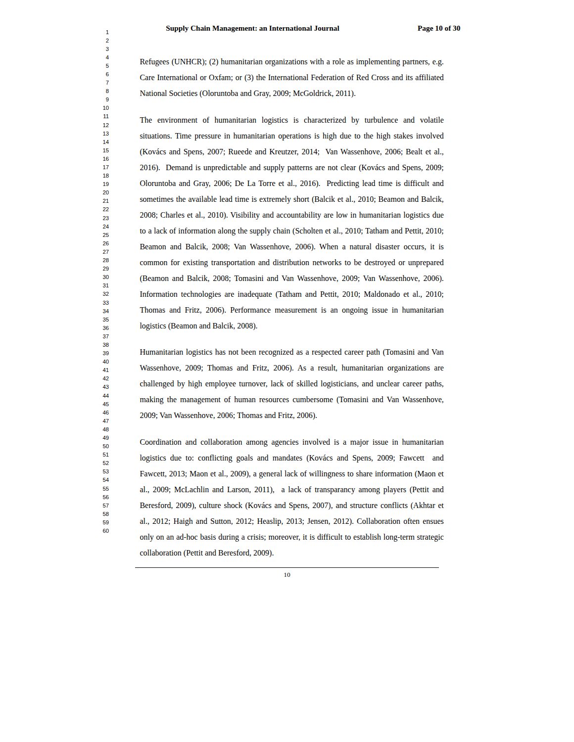Supply Chain Management: an International Journal Page 10 of 30
123456789101112131415161718192021222324252627282930313233343536373839404142434445464748495051525354555657585960
Refugees (UNHCR); (2) humanitarian organizations with a role as implementing partners, e.g. Care International or Oxfam; or (3) the International Federation of Red Cross and its affiliated National Societies (Oloruntoba and Gray, 2009; McGoldrick, 2011).
The environment of humanitarian logistics is characterized by turbulence and volatile situations. Time pressure in humanitarian operations is high due to the high stakes involved (Kovács and Spens, 2007; Rueede and Kreutzer, 2014; Van Wassenhove, 2006; Bealt et al., 2016). Demand is unpredictable and supply patterns are not clear (Kovács and Spens, 2009; Oloruntoba and Gray, 2006; De La Torre et al., 2016). Predicting lead time is difficult and sometimes the available lead time is extremely short (Balcik et al., 2010; Beamon and Balcik, 2008; Charles et al., 2010). Visibility and accountability are low in humanitarian logistics due to a lack of information along the supply chain (Scholten et al., 2010; Tatham and Pettit, 2010; Beamon and Balcik, 2008; Van Wassenhove, 2006). When a natural disaster occurs, it is common for existing transportation and distribution networks to be destroyed or unprepared (Beamon and Balcik, 2008; Tomasini and Van Wassenhove, 2009; Van Wassenhove, 2006). Information technologies are inadequate (Tatham and Pettit, 2010; Maldonado et al., 2010; Thomas and Fritz, 2006). Performance measurement is an ongoing issue in humanitarian logistics (Beamon and Balcik, 2008).
Humanitarian logistics has not been recognized as a respected career path (Tomasini and Van Wassenhove, 2009; Thomas and Fritz, 2006). As a result, humanitarian organizations are challenged by high employee turnover, lack of skilled logisticians, and unclear career paths, making the management of human resources cumbersome (Tomasini and Van Wassenhove, 2009; Van Wassenhove, 2006; Thomas and Fritz, 2006).
Coordination and collaboration among agencies involved is a major issue in humanitarian logistics due to: conflicting goals and mandates (Kovács and Spens, 2009; Fawcett and Fawcett, 2013; Maon et al., 2009), a general lack of willingness to share information (Maon et al., 2009; McLachlin and Larson, 2011), a lack of transparancy among players (Pettit and Beresford, 2009), culture shock (Kovács and Spens, 2007), and structure conflicts (Akhtar et al., 2012; Haigh and Sutton, 2012; Heaslip, 2013; Jensen, 2012). Collaboration often ensues only on an ad-hoc basis during a crisis; moreover, it is difficult to establish long-term strategic collaboration (Pettit and Beresford, 2009).
10